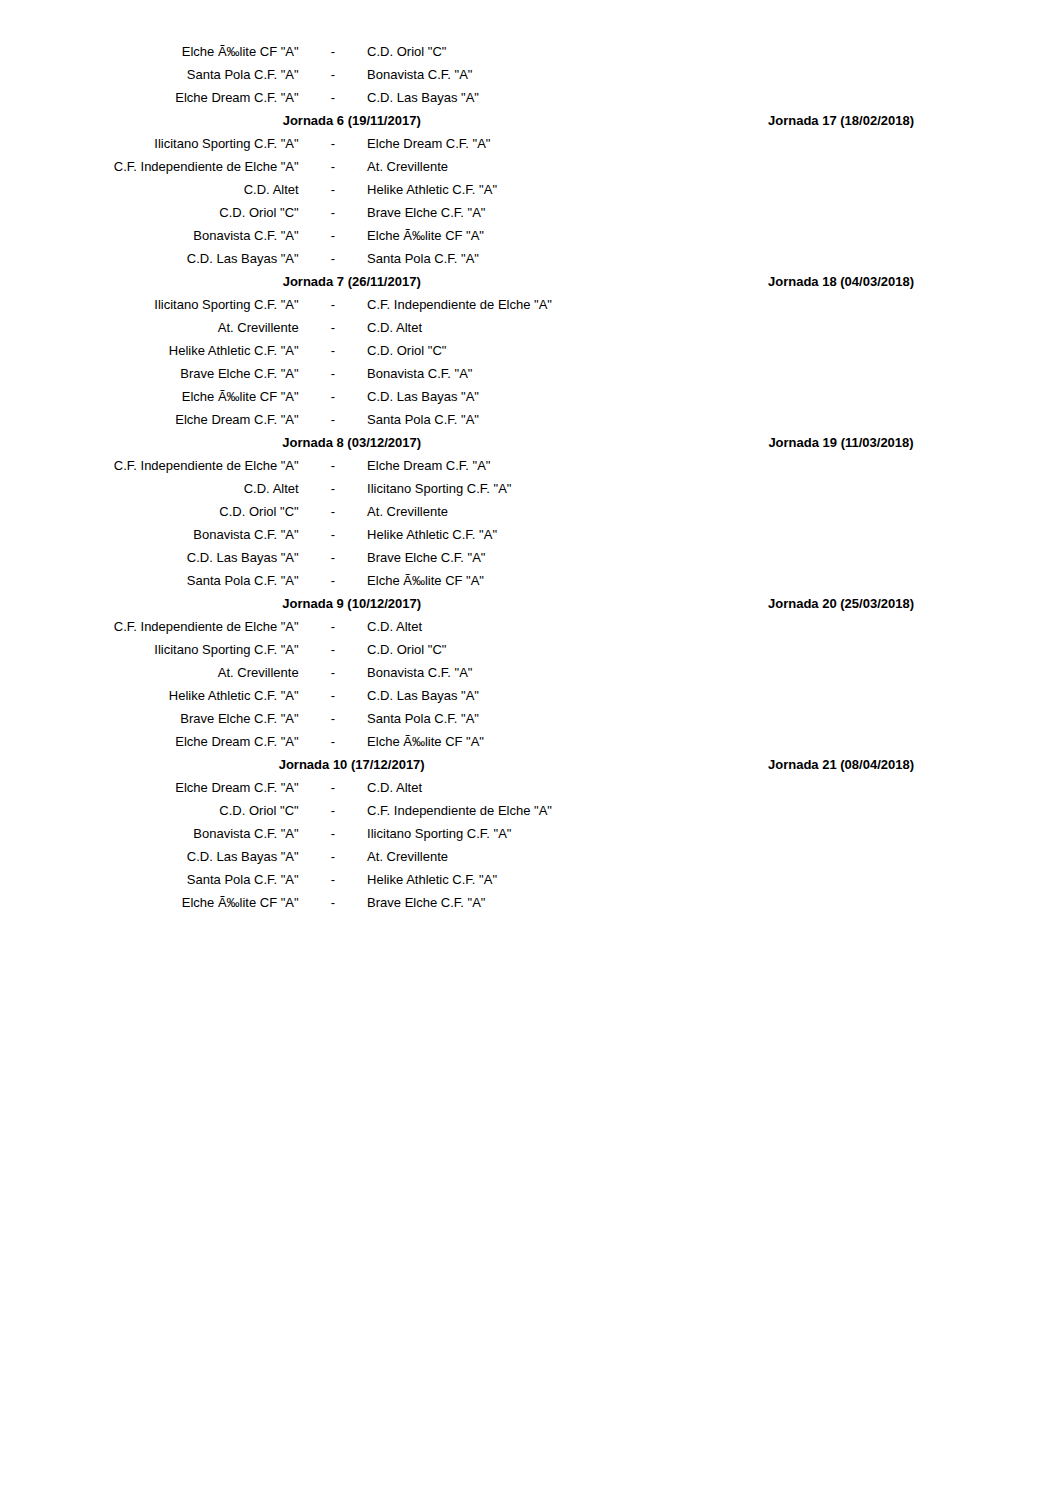| Elche Ã‰lite CF "A" | - | C.D. Oriol "C" | | | |
| Santa Pola C.F. "A" | - | Bonavista C.F. "A" | | | |
| Elche Dream C.F. "A" | - | C.D. Las Bayas "A" | | | |
| Jornada 6 (19/11/2017) | | Jornada 17 (18/02/2018) |
| Ilicitano Sporting C.F. "A" | - | Elche Dream C.F. "A" | | | |
| C.F. Independiente de Elche "A" | - | At. Crevillente | | | |
| C.D. Altet | - | Helike Athletic C.F. "A" | | | |
| C.D. Oriol "C" | - | Brave Elche C.F. "A" | | | |
| Bonavista C.F. "A" | - | Elche Ã‰lite CF "A" | | | |
| C.D. Las Bayas "A" | - | Santa Pola C.F. "A" | | | |
| Jornada 7 (26/11/2017) | | Jornada 18 (04/03/2018) |
| Ilicitano Sporting C.F. "A" | - | C.F. Independiente de Elche "A" | | | |
| At. Crevillente | - | C.D. Altet | | | |
| Helike Athletic C.F. "A" | - | C.D. Oriol "C" | | | |
| Brave Elche C.F. "A" | - | Bonavista C.F. "A" | | | |
| Elche Ã‰lite CF "A" | - | C.D. Las Bayas "A" | | | |
| Elche Dream C.F. "A" | - | Santa Pola C.F. "A" | | | |
| Jornada 8 (03/12/2017) | | Jornada 19 (11/03/2018) |
| C.F. Independiente de Elche "A" | - | Elche Dream C.F. "A" | | | |
| C.D. Altet | - | Ilicitano Sporting C.F. "A" | | | |
| C.D. Oriol "C" | - | At. Crevillente | | | |
| Bonavista C.F. "A" | - | Helike Athletic C.F. "A" | | | |
| C.D. Las Bayas "A" | - | Brave Elche C.F. "A" | | | |
| Santa Pola C.F. "A" | - | Elche Ã‰lite CF "A" | | | |
| Jornada 9 (10/12/2017) | | Jornada 20 (25/03/2018) |
| C.F. Independiente de Elche "A" | - | C.D. Altet | | | |
| Ilicitano Sporting C.F. "A" | - | C.D. Oriol "C" | | | |
| At. Crevillente | - | Bonavista C.F. "A" | | | |
| Helike Athletic C.F. "A" | - | C.D. Las Bayas "A" | | | |
| Brave Elche C.F. "A" | - | Santa Pola C.F. "A" | | | |
| Elche Dream C.F. "A" | - | Elche Ã‰lite CF "A" | | | |
| Jornada 10 (17/12/2017) | | Jornada 21 (08/04/2018) |
| Elche Dream C.F. "A" | - | C.D. Altet | | | |
| C.D. Oriol "C" | - | C.F. Independiente de Elche "A" | | | |
| Bonavista C.F. "A" | - | Ilicitano Sporting C.F. "A" | | | |
| C.D. Las Bayas "A" | - | At. Crevillente | | | |
| Santa Pola C.F. "A" | - | Helike Athletic C.F. "A" | | | |
| Elche Ã‰lite CF "A" | - | Brave Elche C.F. "A" | | | |